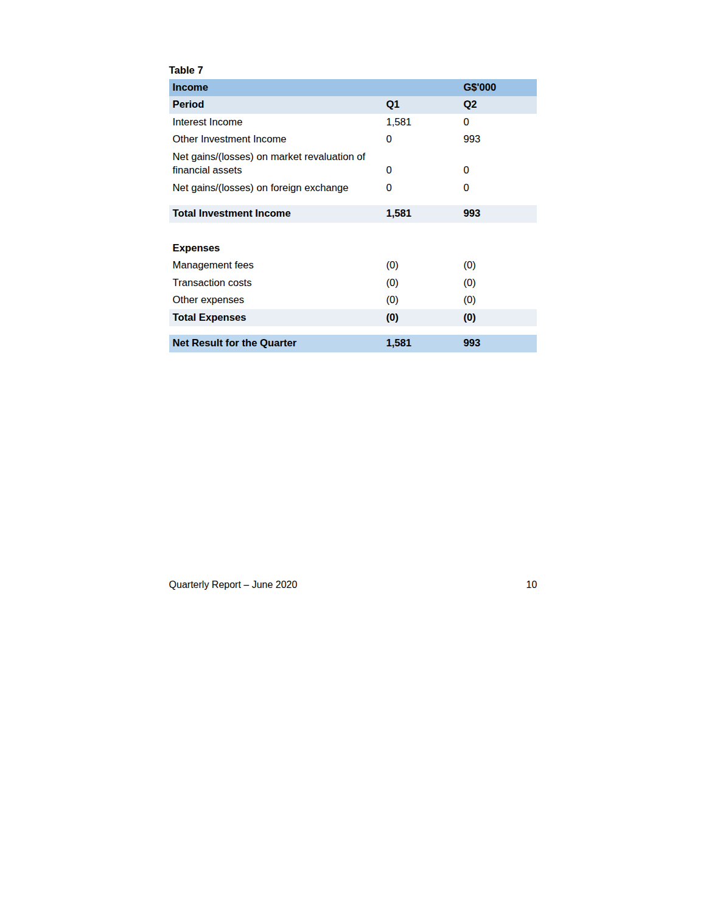Table 7
| Income | | G$'000 |
| Period | Q1 | Q2 |
| Interest Income | 1,581 | 0 |
| Other Investment Income | 0 | 993 |
| Net gains/(losses) on market revaluation of financial assets | 0 | 0 |
| Net gains/(losses) on foreign exchange | 0 | 0 |
| Total Investment Income | 1,581 | 993 |
| Expenses | | |
| Management fees | (0) | (0) |
| Transaction costs | (0) | (0) |
| Other expenses | (0) | (0) |
| Total Expenses | (0) | (0) |
| Net Result for the Quarter | 1,581 | 993 |
Quarterly Report – June 2020 10